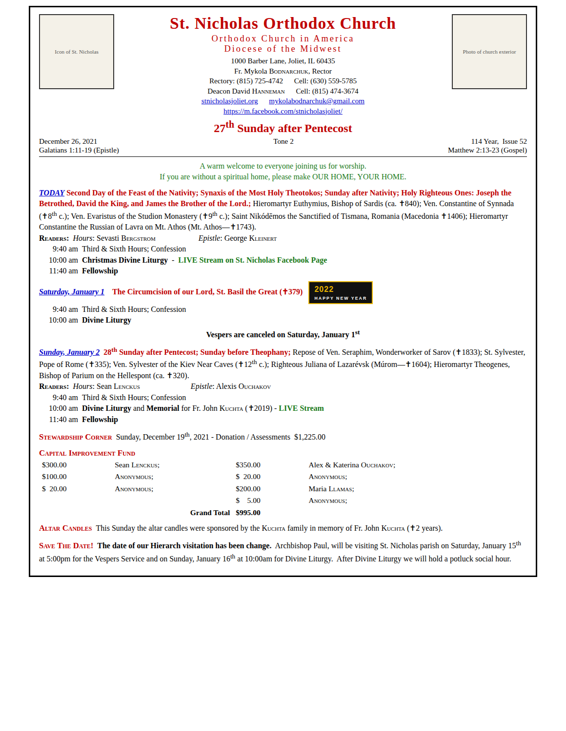Icon of St. Nicholas
St. Nicholas Orthodox Church
Orthodox Church in America
Diocese of the Midwest
1000 Barber Lane, Joliet, IL 60435
Fr. Mykola Bodnarchuk, Rector
Rectory: (815) 725-4742 Cell: (630) 559-5785
Deacon David Hanneman Cell: (815) 474-3674
stnicholasjoliet.org mykolabodnarchuk@gmail.com
https://m.facebook.com/stnicholasjoliet/
Photo of church exterior
27th Sunday after Pentecost
December 26, 2021
Galatians 1:11-19 (Epistle)
Tone 2
114 Year, Issue 52
Matthew 2:13-23 (Gospel)
A warm welcome to everyone joining us for worship.
If you are without a spiritual home, please make OUR HOME, YOUR HOME.
TODAY Second Day of the Feast of the Nativity; Synaxis of the Most Holy Theotokos; Sunday after Nativity; Holy Righteous Ones: Joseph the Betrothed, David the King, and James the Brother of the Lord.; Hieromartyr Euthymius, Bishop of Sardis (ca. ✝840); Ven. Constantine of Synnada (✝8th c.); Ven. Evaristus of the Studion Monastery (✝9th c.); Saint Nikódēmos the Sanctified of Tismana, Romania (Macedonia ✝1406); Hieromartyr Constantine the Russian of Lavra on Mt. Athos (Mt. Athos—✝1743).
Readers: Hours: Sevasti Bergstrom Epistle: George Kleinert
9:40 am Third & Sixth Hours; Confession
10:00 am Christmas Divine Liturgy - LIVE Stream on St. Nicholas Facebook Page
11:40 am Fellowship
Saturday, January 1 The Circumcision of our Lord, St. Basil the Great (✝379) 2022HAPPY NEW YEAR
9:40 am Third & Sixth Hours; Confession
10:00 am Divine Liturgy
Vespers are canceled on Saturday, January 1st
Sunday, January 2 28th Sunday after Pentecost; Sunday before Theophany; Repose of Ven. Seraphim, Wonderworker of Sarov (✝1833); St. Sylvester, Pope of Rome (✝335); Ven. Sylvester of the Kiev Near Caves (✝12th c.); Righteous Juliana of Lazarévsk (Múrom—✝1604); Hieromartyr Theogenes, Bishop of Parium on the Hellespont (ca. ✝320).
Readers: Hours: Sean Lenckus Epistle: Alexis Ouchakov
9:40 am Third & Sixth Hours; Confession
10:00 am Divine Liturgy and Memorial for Fr. John Kuchta (✝2019) - LIVE Stream
11:40 am Fellowship
Stewardship Corner
Sunday, December 19th, 2021 - Donation / Assessments $1,225.00
Capital Improvement Fund
| $300.00 | Sean Lenckus ; | $350.00 | Alex & Katerina Ouchakov ; |
| $100.00 | Anonymous ; | $ 20.00 | Anonymous ; |
| $ 20.00 | Anonymous ; | $200.00 | Maria Llamas ; |
| | | $ 5.00 | Anonymous ; |
| | Grand Total | $995.00 | |
Altar Candles
This Sunday the altar candles were sponsored by the Kuchta family in memory of Fr. John Kuchta (✝2 years).
Save The Date!
The date of our Hierarch visitation has been change. Archbishop Paul, will be visiting St. Nicholas parish on Saturday, January 15th at 5:00pm for the Vespers Service and on Sunday, January 16th at 10:00am for Divine Liturgy. After Divine Liturgy we will hold a potluck social hour.